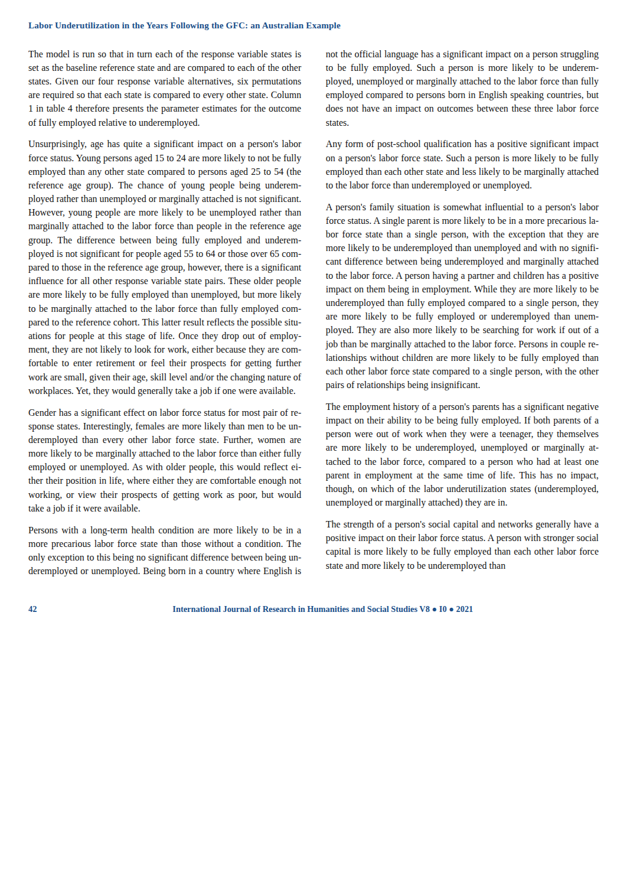Labor Underutilization in the Years Following the GFC: an Australian Example
The model is run so that in turn each of the response variable states is set as the baseline reference state and are compared to each of the other states. Given our four response variable alternatives, six permutations are required so that each state is compared to every other state. Column 1 in table 4 therefore presents the parameter estimates for the outcome of fully employed relative to underemployed.
Unsurprisingly, age has quite a significant impact on a person's labor force status. Young persons aged 15 to 24 are more likely to not be fully employed than any other state compared to persons aged 25 to 54 (the reference age group). The chance of young people being underemployed rather than unemployed or marginally attached is not significant. However, young people are more likely to be unemployed rather than marginally attached to the labor force than people in the reference age group. The difference between being fully employed and underemployed is not significant for people aged 55 to 64 or those over 65 compared to those in the reference age group, however, there is a significant influence for all other response variable state pairs. These older people are more likely to be fully employed than unemployed, but more likely to be marginally attached to the labor force than fully employed compared to the reference cohort. This latter result reflects the possible situations for people at this stage of life. Once they drop out of employment, they are not likely to look for work, either because they are comfortable to enter retirement or feel their prospects for getting further work are small, given their age, skill level and/or the changing nature of workplaces. Yet, they would generally take a job if one were available.
Gender has a significant effect on labor force status for most pair of response states. Interestingly, females are more likely than men to be underemployed than every other labor force state. Further, women are more likely to be marginally attached to the labor force than either fully employed or unemployed. As with older people, this would reflect either their position in life, where either they are comfortable enough not working, or view their prospects of getting work as poor, but would take a job if it were available.
Persons with a long-term health condition are more likely to be in a more precarious labor force state than those without a condition. The only exception to this being no significant difference between being underemployed or unemployed. Being born in a country where English is not the official language has a significant impact on a person struggling to be fully employed. Such a person is more likely to be underemployed, unemployed or marginally attached to the labor force than fully employed compared to persons born in English speaking countries, but does not have an impact on outcomes between these three labor force states.
Any form of post-school qualification has a positive significant impact on a person's labor force state. Such a person is more likely to be fully employed than each other state and less likely to be marginally attached to the labor force than underemployed or unemployed.
A person's family situation is somewhat influential to a person's labor force status. A single parent is more likely to be in a more precarious labor force state than a single person, with the exception that they are more likely to be underemployed than unemployed and with no significant difference between being underemployed and marginally attached to the labor force. A person having a partner and children has a positive impact on them being in employment. While they are more likely to be underemployed than fully employed compared to a single person, they are more likely to be fully employed or underemployed than unemployed. They are also more likely to be searching for work if out of a job than be marginally attached to the labor force. Persons in couple relationships without children are more likely to be fully employed than each other labor force state compared to a single person, with the other pairs of relationships being insignificant.
The employment history of a person's parents has a significant negative impact on their ability to be being fully employed. If both parents of a person were out of work when they were a teenager, they themselves are more likely to be underemployed, unemployed or marginally attached to the labor force, compared to a person who had at least one parent in employment at the same time of life. This has no impact, though, on which of the labor underutilization states (underemployed, unemployed or marginally attached) they are in.
The strength of a person's social capital and networks generally have a positive impact on their labor force status. A person with stronger social capital is more likely to be fully employed than each other labor force state and more likely to be underemployed than
42 International Journal of Research in Humanities and Social Studies V8 ● I0 ● 2021